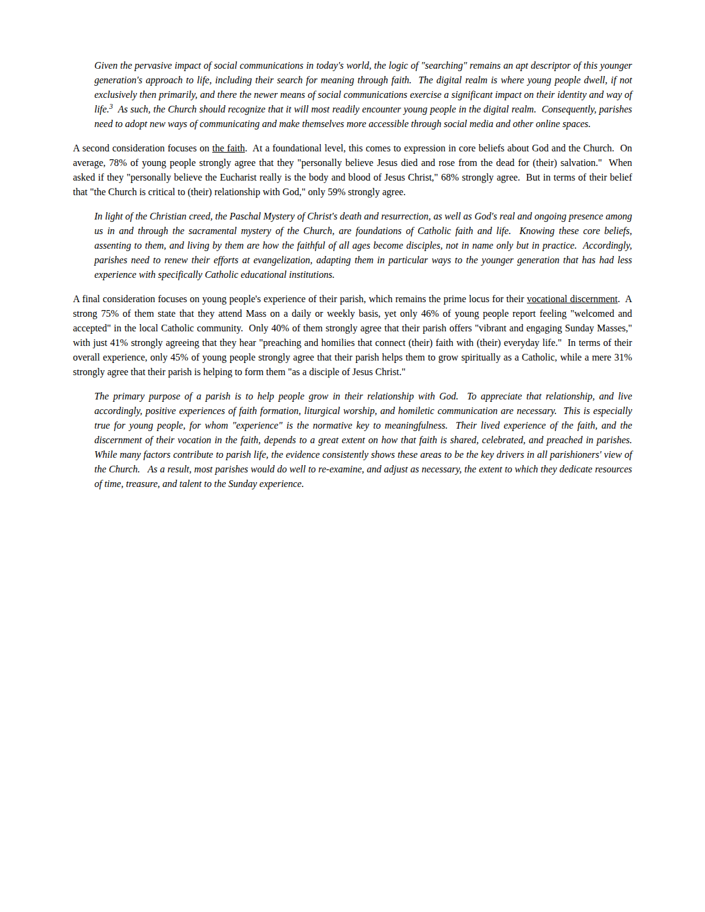Given the pervasive impact of social communications in today's world, the logic of "searching" remains an apt descriptor of this younger generation's approach to life, including their search for meaning through faith. The digital realm is where young people dwell, if not exclusively then primarily, and there the newer means of social communications exercise a significant impact on their identity and way of life.3 As such, the Church should recognize that it will most readily encounter young people in the digital realm. Consequently, parishes need to adopt new ways of communicating and make themselves more accessible through social media and other online spaces.
A second consideration focuses on the faith. At a foundational level, this comes to expression in core beliefs about God and the Church. On average, 78% of young people strongly agree that they "personally believe Jesus died and rose from the dead for (their) salvation." When asked if they "personally believe the Eucharist really is the body and blood of Jesus Christ," 68% strongly agree. But in terms of their belief that "the Church is critical to (their) relationship with God," only 59% strongly agree.
In light of the Christian creed, the Paschal Mystery of Christ's death and resurrection, as well as God's real and ongoing presence among us in and through the sacramental mystery of the Church, are foundations of Catholic faith and life. Knowing these core beliefs, assenting to them, and living by them are how the faithful of all ages become disciples, not in name only but in practice. Accordingly, parishes need to renew their efforts at evangelization, adapting them in particular ways to the younger generation that has had less experience with specifically Catholic educational institutions.
A final consideration focuses on young people's experience of their parish, which remains the prime locus for their vocational discernment. A strong 75% of them state that they attend Mass on a daily or weekly basis, yet only 46% of young people report feeling "welcomed and accepted" in the local Catholic community. Only 40% of them strongly agree that their parish offers "vibrant and engaging Sunday Masses," with just 41% strongly agreeing that they hear "preaching and homilies that connect (their) faith with (their) everyday life." In terms of their overall experience, only 45% of young people strongly agree that their parish helps them to grow spiritually as a Catholic, while a mere 31% strongly agree that their parish is helping to form them "as a disciple of Jesus Christ."
The primary purpose of a parish is to help people grow in their relationship with God. To appreciate that relationship, and live accordingly, positive experiences of faith formation, liturgical worship, and homiletic communication are necessary. This is especially true for young people, for whom "experience" is the normative key to meaningfulness. Their lived experience of the faith, and the discernment of their vocation in the faith, depends to a great extent on how that faith is shared, celebrated, and preached in parishes. While many factors contribute to parish life, the evidence consistently shows these areas to be the key drivers in all parishioners' view of the Church. As a result, most parishes would do well to re-examine, and adjust as necessary, the extent to which they dedicate resources of time, treasure, and talent to the Sunday experience.